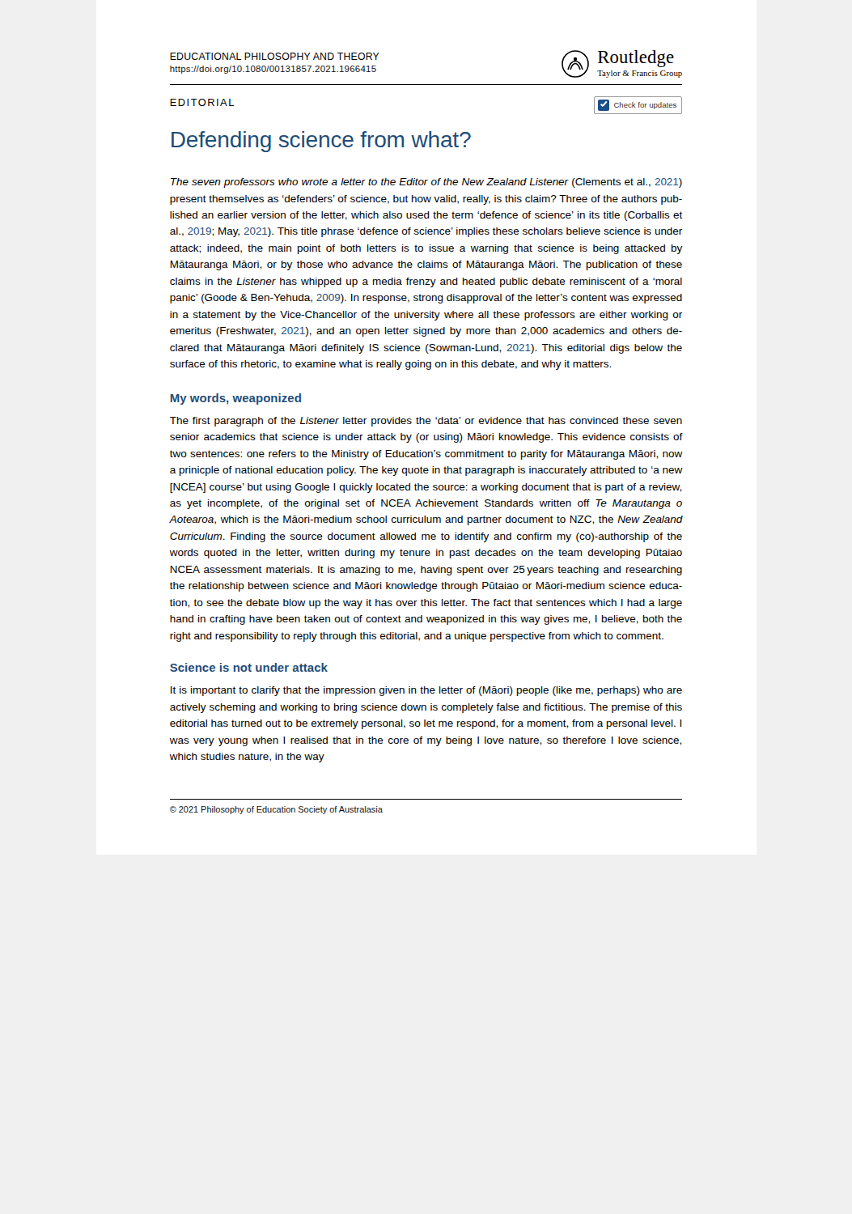Educational Philosophy and Theory
https://doi.org/10.1080/00131857.2021.1966415
Routledge
Taylor & Francis Group
Editorial
Check for updates
Defending science from what?
The seven professors who wrote a letter to the Editor of the New Zealand Listener (Clements et al., 2021) present themselves as ‘defenders’ of science, but how valid, really, is this claim? Three of the authors published an earlier version of the letter, which also used the term ‘defence of science’ in its title (Corballis et al., 2019; May, 2021). This title phrase ‘defence of science’ implies these scholars believe science is under attack; indeed, the main point of both letters is to issue a warning that science is being attacked by Mātauranga Māori, or by those who advance the claims of Mātauranga Māori. The publication of these claims in the Listener has whipped up a media frenzy and heated public debate reminiscent of a ‘moral panic’ (Goode & Ben-Yehuda, 2009). In response, strong disapproval of the letter’s content was expressed in a statement by the Vice-Chancellor of the university where all these professors are either working or emeritus (Freshwater, 2021), and an open letter signed by more than 2,000 academics and others declared that Mātauranga Māori definitely IS science (Sowman-Lund, 2021). This editorial digs below the surface of this rhetoric, to examine what is really going on in this debate, and why it matters.
My words, weaponized
The first paragraph of the Listener letter provides the ‘data’ or evidence that has convinced these seven senior academics that science is under attack by (or using) Māori knowledge. This evidence consists of two sentences: one refers to the Ministry of Education’s commitment to parity for Mātauranga Māori, now a prinicple of national education policy. The key quote in that paragraph is inaccurately attributed to ‘a new [NCEA] course’ but using Google I quickly located the source: a working document that is part of a review, as yet incomplete, of the original set of NCEA Achievement Standards written off Te Marautanga o Aotearoa, which is the Māori-medium school curriculum and partner document to NZC, the New Zealand Curriculum. Finding the source document allowed me to identify and confirm my (co)-authorship of the words quoted in the letter, written during my tenure in past decades on the team developing Pūtaiao NCEA assessment materials. It is amazing to me, having spent over 25 years teaching and researching the relationship between science and Māori knowledge through Pūtaiao or Māori-medium science education, to see the debate blow up the way it has over this letter. The fact that sentences which I had a large hand in crafting have been taken out of context and weaponized in this way gives me, I believe, both the right and responsibility to reply through this editorial, and a unique perspective from which to comment.
Science is not under attack
It is important to clarify that the impression given in the letter of (Māori) people (like me, perhaps) who are actively scheming and working to bring science down is completely false and fictitious. The premise of this editorial has turned out to be extremely personal, so let me respond, for a moment, from a personal level. I was very young when I realised that in the core of my being I love nature, so therefore I love science, which studies nature, in the way
© 2021 Philosophy of Education Society of Australasia